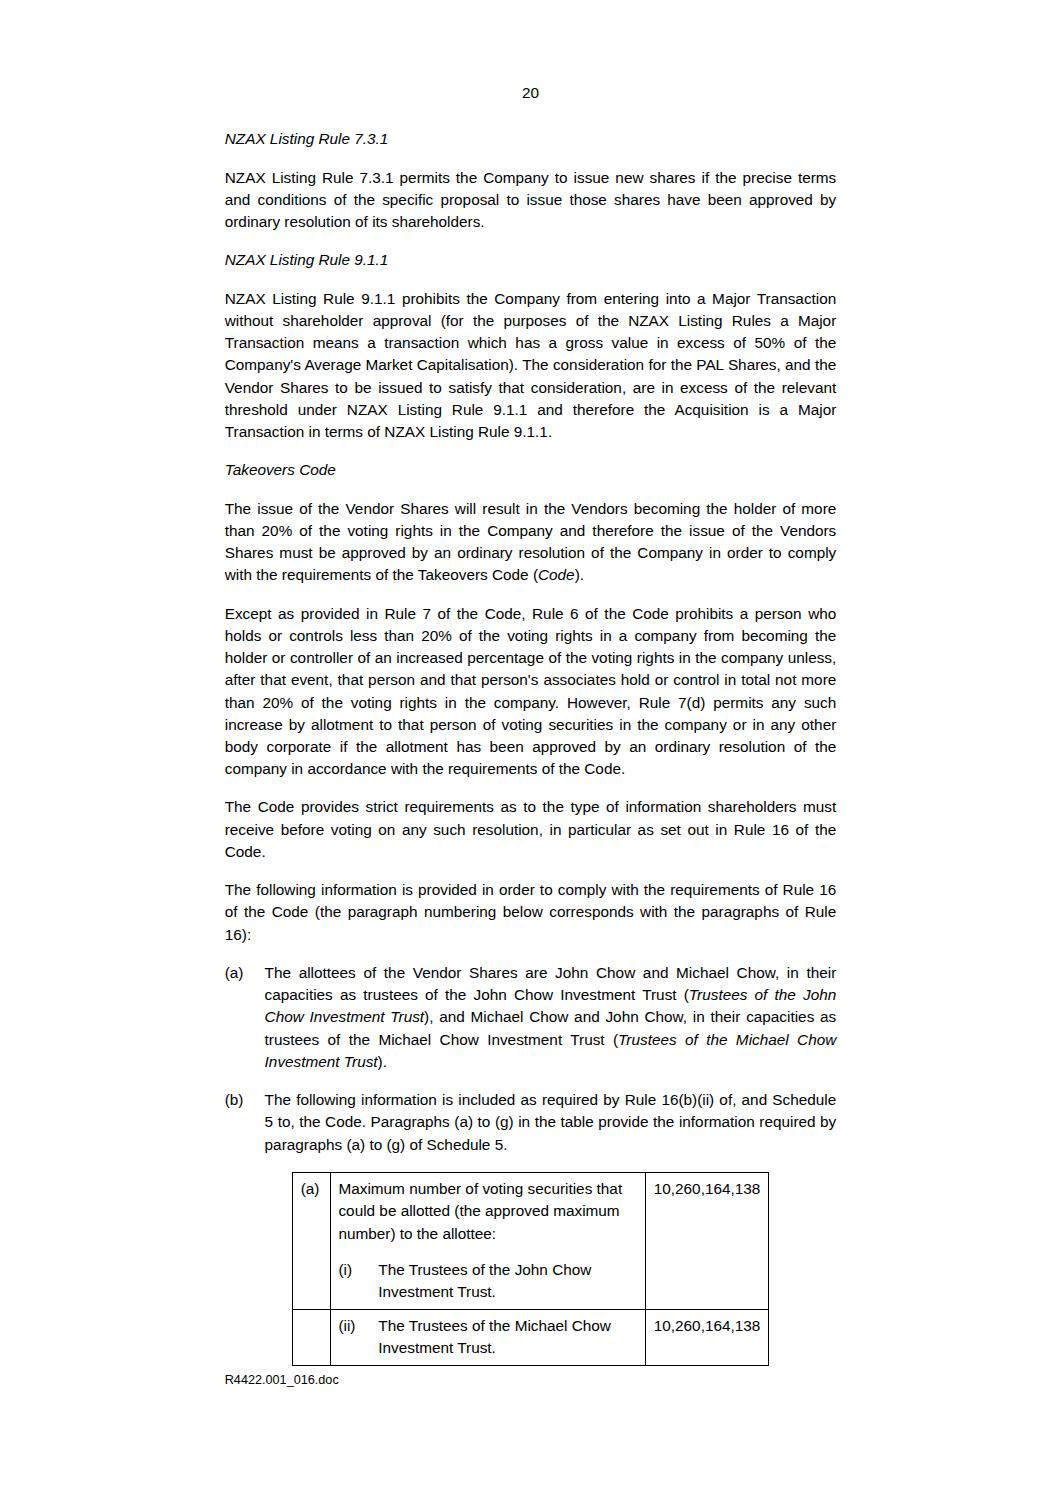20
NZAX Listing Rule 7.3.1
NZAX Listing Rule 7.3.1 permits the Company to issue new shares if the precise terms and conditions of the specific proposal to issue those shares have been approved by ordinary resolution of its shareholders.
NZAX Listing Rule 9.1.1
NZAX Listing Rule 9.1.1 prohibits the Company from entering into a Major Transaction without shareholder approval (for the purposes of the NZAX Listing Rules a Major Transaction means a transaction which has a gross value in excess of 50% of the Company's Average Market Capitalisation). The consideration for the PAL Shares, and the Vendor Shares to be issued to satisfy that consideration, are in excess of the relevant threshold under NZAX Listing Rule 9.1.1 and therefore the Acquisition is a Major Transaction in terms of NZAX Listing Rule 9.1.1.
Takeovers Code
The issue of the Vendor Shares will result in the Vendors becoming the holder of more than 20% of the voting rights in the Company and therefore the issue of the Vendors Shares must be approved by an ordinary resolution of the Company in order to comply with the requirements of the Takeovers Code (Code).
Except as provided in Rule 7 of the Code, Rule 6 of the Code prohibits a person who holds or controls less than 20% of the voting rights in a company from becoming the holder or controller of an increased percentage of the voting rights in the company unless, after that event, that person and that person's associates hold or control in total not more than 20% of the voting rights in the company. However, Rule 7(d) permits any such increase by allotment to that person of voting securities in the company or in any other body corporate if the allotment has been approved by an ordinary resolution of the company in accordance with the requirements of the Code.
The Code provides strict requirements as to the type of information shareholders must receive before voting on any such resolution, in particular as set out in Rule 16 of the Code.
The following information is provided in order to comply with the requirements of Rule 16 of the Code (the paragraph numbering below corresponds with the paragraphs of Rule 16):
(a)
The allottees of the Vendor Shares are John Chow and Michael Chow, in their capacities as trustees of the John Chow Investment Trust (Trustees of the John Chow Investment Trust), and Michael Chow and John Chow, in their capacities as trustees of the Michael Chow Investment Trust (Trustees of the Michael Chow Investment Trust).
(b)
The following information is included as required by Rule 16(b)(ii) of, and Schedule 5 to, the Code. Paragraphs (a) to (g) in the table provide the information required by paragraphs (a) to (g) of Schedule 5.
| (a) | Maximum number of voting securities that could be allotted (the approved maximum number) to the allottee: (i) The Trustees of the John Chow Investment Trust. | 10,260,164,138 |
| | (ii) The Trustees of the Michael Chow Investment Trust. | 10,260,164,138 |
R4422.001_016.doc